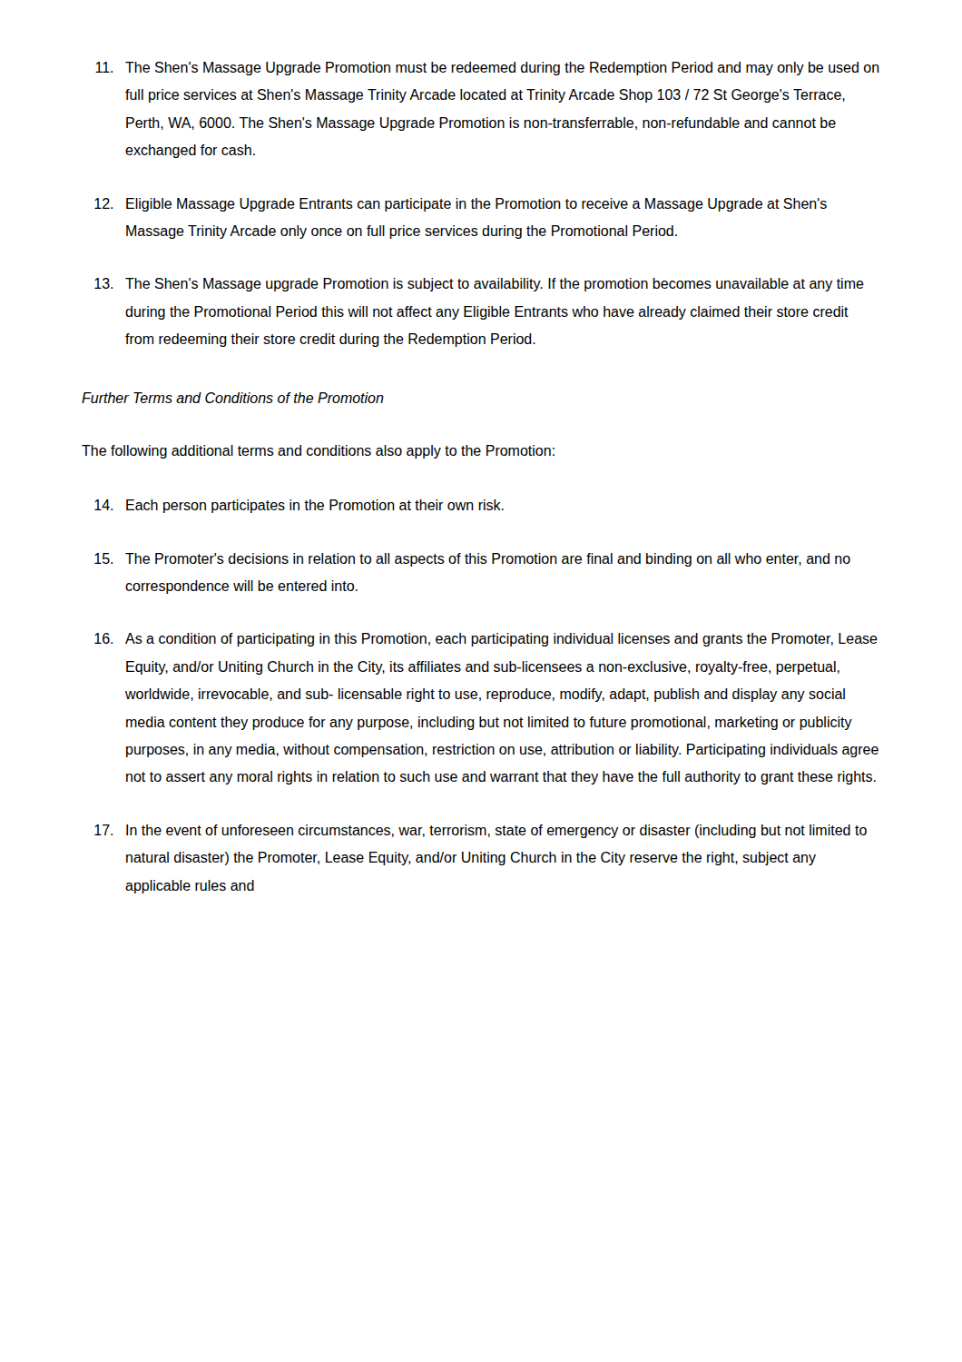The Shen's Massage Upgrade Promotion must be redeemed during the Redemption Period and may only be used on full price services at Shen's Massage Trinity Arcade located at Trinity Arcade Shop 103 / 72 St George's Terrace, Perth, WA, 6000. The Shen's Massage Upgrade Promotion is non-transferrable, non-refundable and cannot be exchanged for cash.
Eligible Massage Upgrade Entrants can participate in the Promotion to receive a Massage Upgrade at Shen's Massage Trinity Arcade only once on full price services during the Promotional Period.
The Shen's Massage upgrade Promotion is subject to availability. If the promotion becomes unavailable at any time during the Promotional Period this will not affect any Eligible Entrants who have already claimed their store credit from redeeming their store credit during the Redemption Period.
Further Terms and Conditions of the Promotion
The following additional terms and conditions also apply to the Promotion:
Each person participates in the Promotion at their own risk.
The Promoter's decisions in relation to all aspects of this Promotion are final and binding on all who enter, and no correspondence will be entered into.
As a condition of participating in this Promotion, each participating individual licenses and grants the Promoter, Lease Equity, and/or Uniting Church in the City, its affiliates and sub-licensees a non-exclusive, royalty-free, perpetual, worldwide, irrevocable, and sub- licensable right to use, reproduce, modify, adapt, publish and display any social media content they produce for any purpose, including but not limited to future promotional, marketing or publicity purposes, in any media, without compensation, restriction on use, attribution or liability. Participating individuals agree not to assert any moral rights in relation to such use and warrant that they have the full authority to grant these rights.
In the event of unforeseen circumstances, war, terrorism, state of emergency or disaster (including but not limited to natural disaster) the Promoter, Lease Equity, and/or Uniting Church in the City reserve the right, subject any applicable rules and